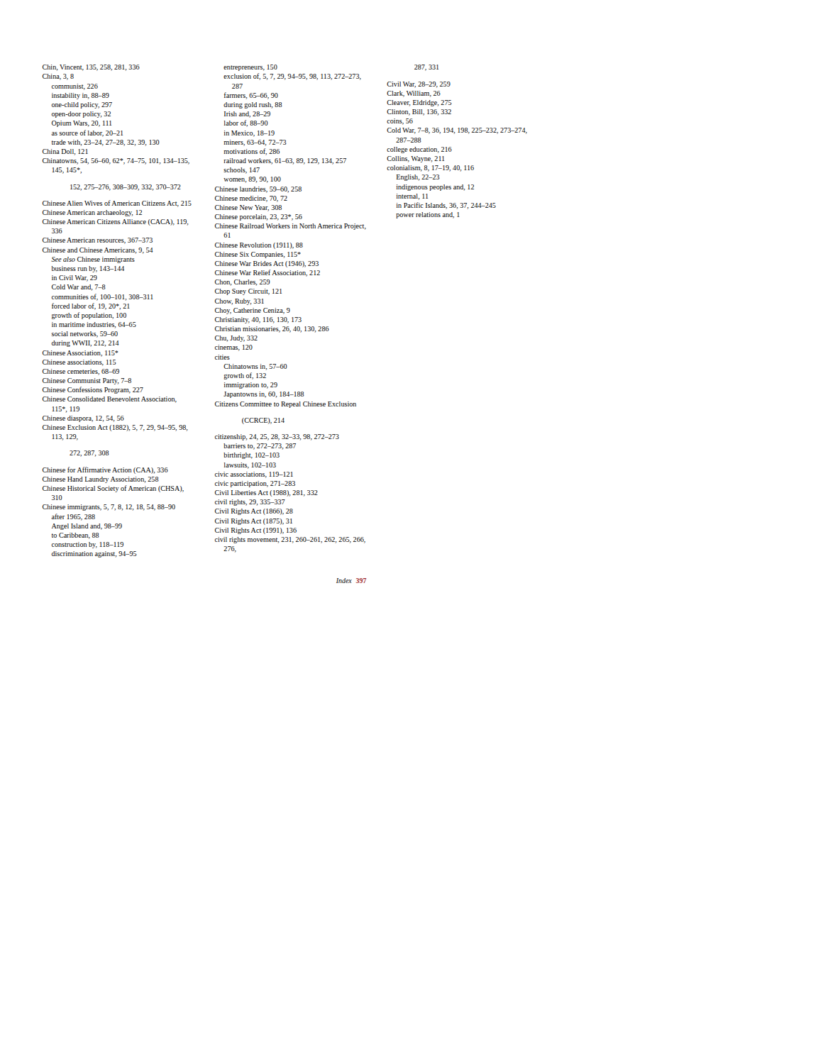Chin, Vincent, 135, 258, 281, 336
China, 3, 8
communist, 226
instability in, 88–89
one-child policy, 297
open-door policy, 32
Opium Wars, 20, 111
as source of labor, 20–21
trade with, 23–24, 27–28, 32, 39, 130
China Doll, 121
Chinatowns, 54, 56–60, 62*, 74–75, 101, 134–135, 145, 145*,
152, 275–276, 308–309, 332, 370–372
Chinese Alien Wives of American Citizens Act, 215
Chinese American archaeology, 12
Chinese American Citizens Alliance (CACA), 119, 336
Chinese American resources, 367–373
Chinese and Chinese Americans, 9, 54
See also Chinese immigrants
business run by, 143–144
in Civil War, 29
Cold War and, 7–8
communities of, 100–101, 308–311
forced labor of, 19, 20*, 21
growth of population, 100
in maritime industries, 64–65
social networks, 59–60
during WWII, 212, 214
Chinese Association, 115*
Chinese associations, 115
Chinese cemeteries, 68–69
Chinese Communist Party, 7–8
Chinese Confessions Program, 227
Chinese Consolidated Benevolent Association, 115*, 119
Chinese diaspora, 12, 54, 56
Chinese Exclusion Act (1882), 5, 7, 29, 94–95, 98, 113, 129,
272, 287, 308
Chinese for Affirmative Action (CAA), 336
Chinese Hand Laundry Association, 258
Chinese Historical Society of American (CHSA), 310
Chinese immigrants, 5, 7, 8, 12, 18, 54, 88–90
after 1965, 288
Angel Island and, 98–99
to Caribbean, 88
construction by, 118–119
discrimination against, 94–95
entrepreneurs, 150
exclusion of, 5, 7, 29, 94–95, 98, 113, 272–273, 287
farmers, 65–66, 90
during gold rush, 88
Irish and, 28–29
labor of, 88–90
in Mexico, 18–19
miners, 63–64, 72–73
motivations of, 286
railroad workers, 61–63, 89, 129, 134, 257
schools, 147
women, 89, 90, 100
Chinese laundries, 59–60, 258
Chinese medicine, 70, 72
Chinese New Year, 308
Chinese porcelain, 23, 23*, 56
Chinese Railroad Workers in North America Project, 61
Chinese Revolution (1911), 88
Chinese Six Companies, 115*
Chinese War Brides Act (1946), 293
Chinese War Relief Association, 212
Chon, Charles, 259
Chop Suey Circuit, 121
Chow, Ruby, 331
Choy, Catherine Ceniza, 9
Christianity, 40, 116, 130, 173
Christian missionaries, 26, 40, 130, 286
Chu, Judy, 332
cinemas, 120
cities
Chinatowns in, 57–60
growth of, 132
immigration to, 29
Japantowns in, 60, 184–188
Citizens Committee to Repeal Chinese Exclusion
(CCRCE), 214
citizenship, 24, 25, 28, 32–33, 98, 272–273
barriers to, 272–273, 287
birthright, 102–103
lawsuits, 102–103
civic associations, 119–121
civic participation, 271–283
Civil Liberties Act (1988), 281, 332
civil rights, 29, 335–337
Civil Rights Act (1866), 28
Civil Rights Act (1875), 31
Civil Rights Act (1991), 136
civil rights movement, 231, 260–261, 262, 265, 266, 276,
287, 331
Civil War, 28–29, 259
Clark, William, 26
Cleaver, Eldridge, 275
Clinton, Bill, 136, 332
coins, 56
Cold War, 7–8, 36, 194, 198, 225–232, 273–274, 287–288
college education, 216
Collins, Wayne, 211
colonialism, 8, 17–19, 40, 116
English, 22–23
indigenous peoples and, 12
internal, 11
in Pacific Islands, 36, 37, 244–245
power relations and, 1
Index397